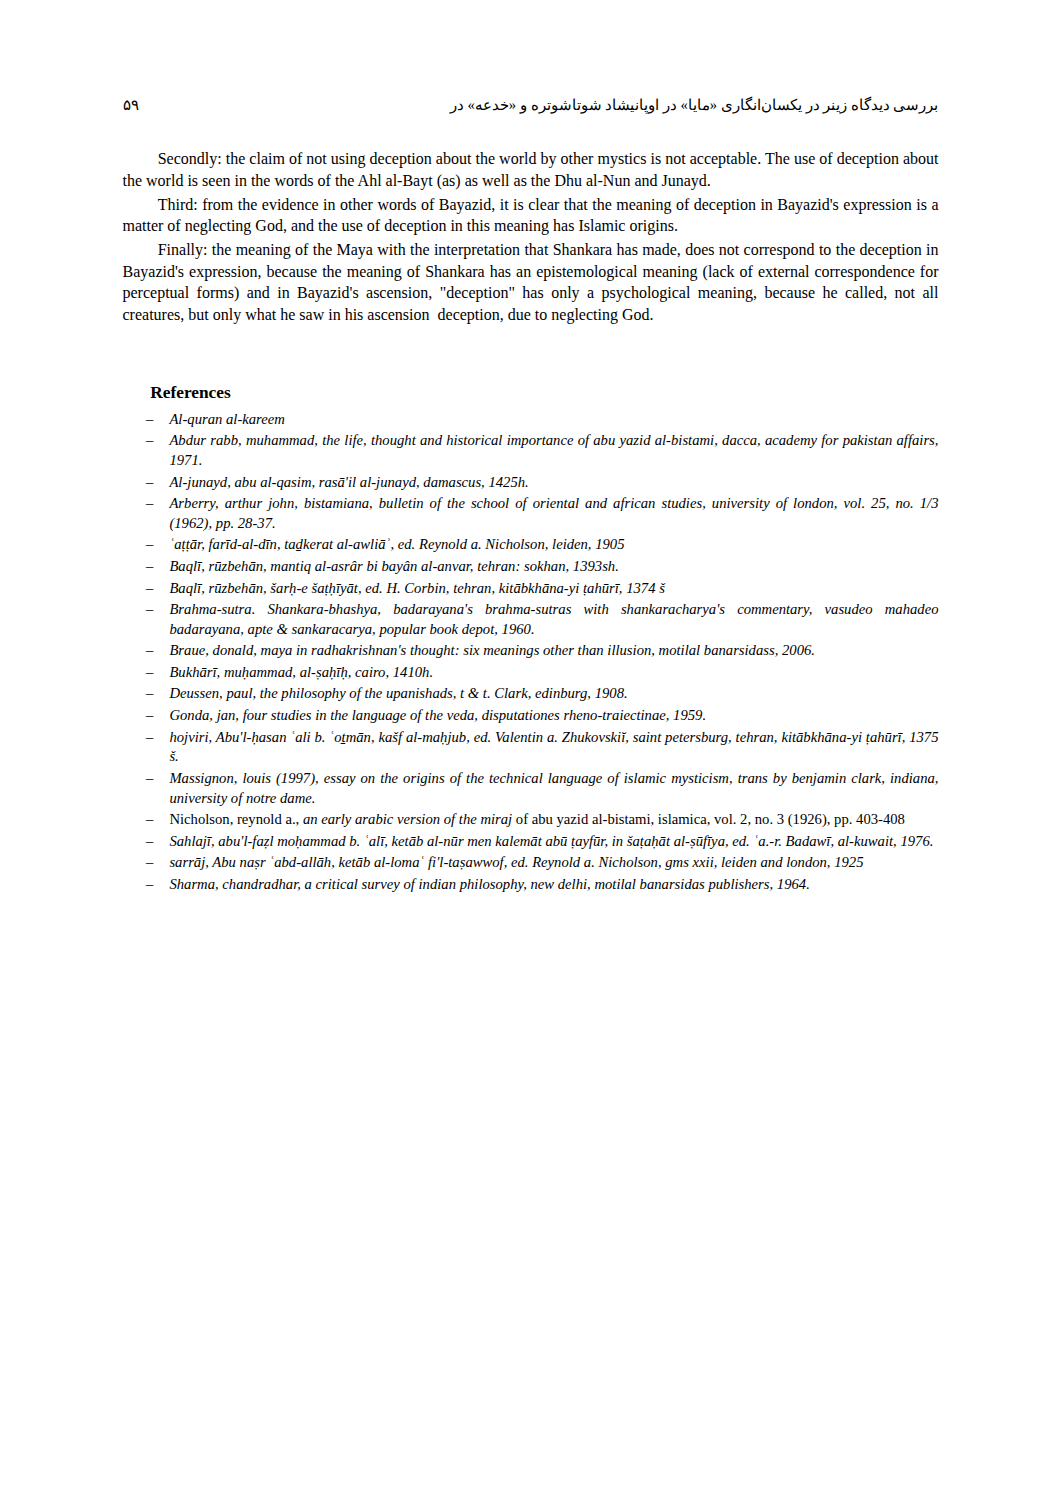بررسی دیدگاه زینر در یکسان‌انگاری «مایا» در اوپانیشاد شوتاشوتره و «خدعه» در ۵۹
Secondly: the claim of not using deception about the world by other mystics is not acceptable. The use of deception about the world is seen in the words of the Ahl al-Bayt (as) as well as the Dhu al-Nun and Junayd.
Third: from the evidence in other words of Bayazid, it is clear that the meaning of deception in Bayazid's expression is a matter of neglecting God, and the use of deception in this meaning has Islamic origins.
Finally: the meaning of the Maya with the interpretation that Shankara has made, does not correspond to the deception in Bayazid's expression, because the meaning of Shankara has an epistemological meaning (lack of external correspondence for perceptual forms) and in Bayazid's ascension, "deception" has only a psychological meaning, because he called, not all creatures, but only what he saw in his ascension deception, due to neglecting God.
References
Al-quran al-kareem
Abdur rabb, muhammad, the life, thought and historical importance of abu yazid al-bistami, dacca, academy for pakistan affairs, 1971.
Al-junayd, abu al-qasim, rasā'il al-junayd, damascus, 1425h.
Arberry, arthur john, bistamiana, bulletin of the school of oriental and african studies, university of london, vol. 25, no. 1/3 (1962), pp. 28-37.
ʿaṭṭār, farīd-al-dīn, taḏkerat al-awliāʾ, ed. Reynold a. Nicholson, leiden, 1905
Baqlī, rūzbehān, mantiq al-asrâr bi bayân al-anvar, tehran: sokhan, 1393sh.
Baqlī, rūzbehān, šarḥ-e šaṭḥīyāt, ed. H. Corbin, tehran, kitābkhāna-yi ṭahūrī, 1374 š
Brahma-sutra. Shankara-bhashya, badarayana's brahma-sutras with shankaracharya's commentary, vasudeo mahadeo badarayana, apte & sankaracarya, popular book depot, 1960.
Braue, donald, maya in radhakrishnan's thought: six meanings other than illusion, motilal banarsidass, 2006.
Bukhārī, muḥammad, al-ṣaḥīḥ, cairo, 1410h.
Deussen, paul, the philosophy of the upanishads, t & t. Clark, edinburg, 1908.
Gonda, jan, four studies in the language of the veda, disputationes rheno-traiectinae, 1959.
hojviri, Abu'l-ḥasan ʿali b. ʿoṯmān, kašf al-maḥjub, ed. Valentin a. Zhukovskiĭ, saint petersburg, tehran, kitābkhāna-yi ṭahūrī, 1375 š.
Massignon, louis (1997), essay on the origins of the technical language of islamic mysticism, trans by benjamin clark, indiana, university of notre dame.
Nicholson, reynold a., an early arabic version of the miraj of abu yazid al-bistami, islamica, vol. 2, no. 3 (1926), pp. 403-408
Sahlajī, abu'l-faẓl moḥammad b. ʿalī, ketāb al-nūr men kalemāt abū ṭayfūr, in šaṭaḥāt al-ṣūfīya, ed. ʿa.-r. Badawī, al-kuwait, 1976.
sarrāj, Abu naṣr ʿabd-allāh, ketāb al-lomaʿ fi'l-taṣawwof, ed. Reynold a. Nicholson, gms xxii, leiden and london, 1925
Sharma, chandradhar, a critical survey of indian philosophy, new delhi, motilal banarsidas publishers, 1964.